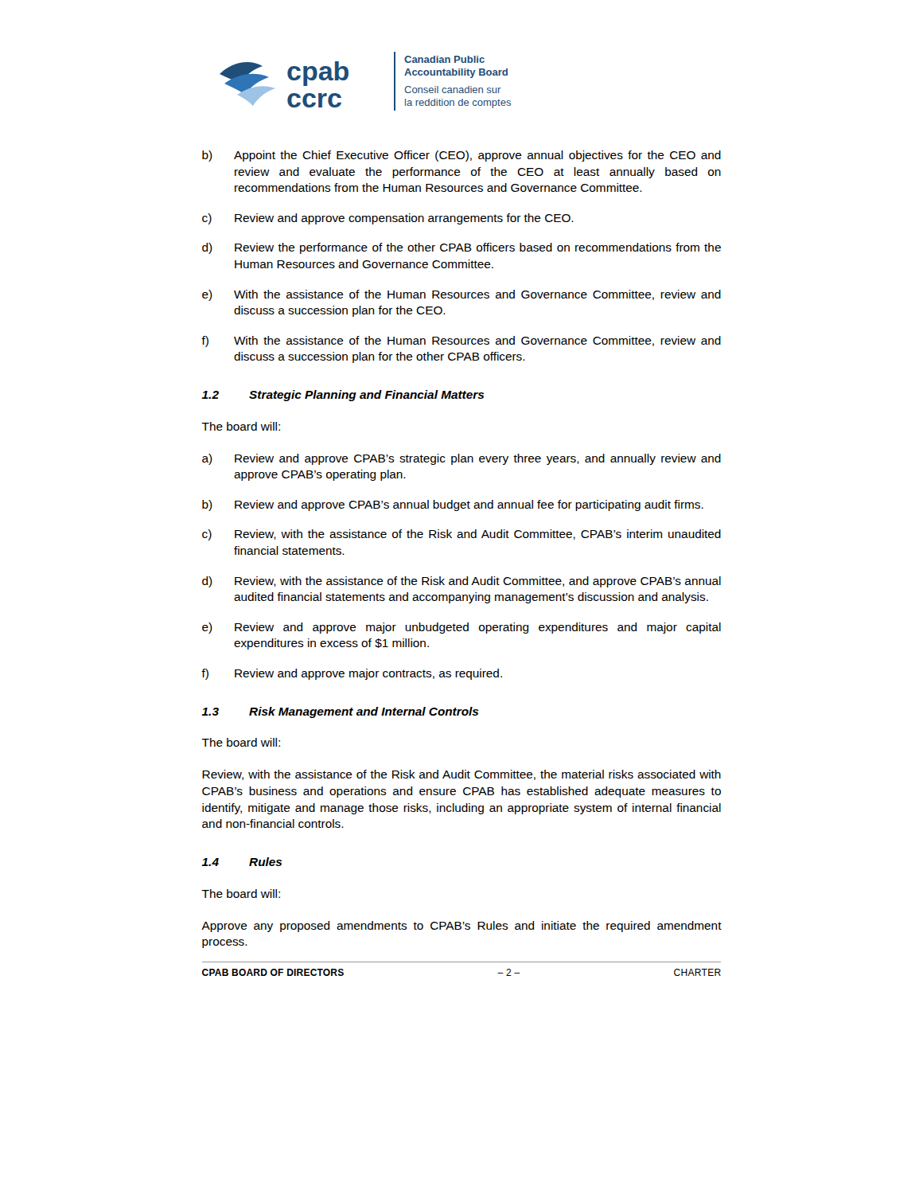cpab ccrc Canadian Public Accountability Board Conseil canadien sur la reddition de comptes
b) Appoint the Chief Executive Officer (CEO), approve annual objectives for the CEO and review and evaluate the performance of the CEO at least annually based on recommendations from the Human Resources and Governance Committee.
c) Review and approve compensation arrangements for the CEO.
d) Review the performance of the other CPAB officers based on recommendations from the Human Resources and Governance Committee.
e) With the assistance of the Human Resources and Governance Committee, review and discuss a succession plan for the CEO.
f) With the assistance of the Human Resources and Governance Committee, review and discuss a succession plan for the other CPAB officers.
1.2 Strategic Planning and Financial Matters
The board will:
a) Review and approve CPAB’s strategic plan every three years, and annually review and approve CPAB’s operating plan.
b) Review and approve CPAB’s annual budget and annual fee for participating audit firms.
c) Review, with the assistance of the Risk and Audit Committee, CPAB’s interim unaudited financial statements.
d) Review, with the assistance of the Risk and Audit Committee, and approve CPAB’s annual audited financial statements and accompanying management’s discussion and analysis.
e) Review and approve major unbudgeted operating expenditures and major capital expenditures in excess of $1 million.
f) Review and approve major contracts, as required.
1.3 Risk Management and Internal Controls
The board will:
Review, with the assistance of the Risk and Audit Committee, the material risks associated with CPAB’s business and operations and ensure CPAB has established adequate measures to identify, mitigate and manage those risks, including an appropriate system of internal financial and non-financial controls.
1.4 Rules
The board will:
Approve any proposed amendments to CPAB’s Rules and initiate the required amendment process.
CPAB BOARD OF DIRECTORS – 2 – CHARTER